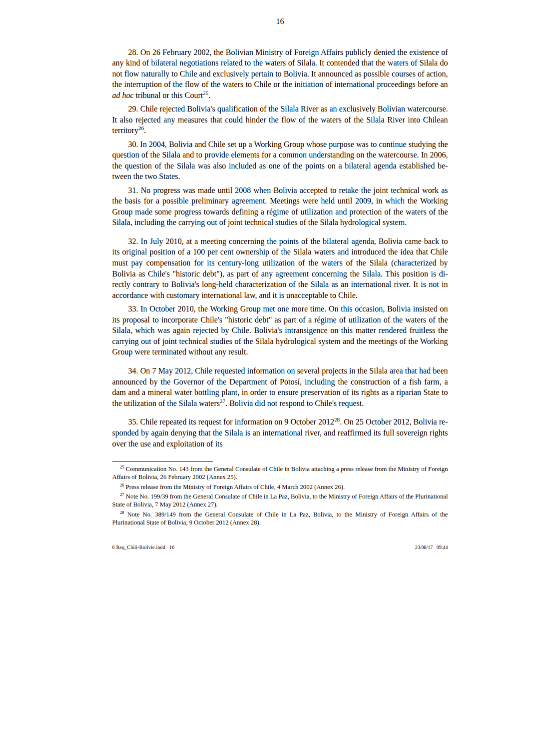16
28. On 26 February 2002, the Bolivian Ministry of Foreign Affairs publicly denied the existence of any kind of bilateral negotiations related to the waters of Silala. It contended that the waters of Silala do not flow naturally to Chile and exclusively pertain to Bolivia. It announced as possible courses of action, the interruption of the flow of the waters to Chile or the initiation of international proceedings before an ad hoc tribunal or this Court25.
29. Chile rejected Bolivia's qualification of the Silala River as an exclusively Bolivian watercourse. It also rejected any measures that could hinder the flow of the waters of the Silala River into Chilean territory26.
30. In 2004, Bolivia and Chile set up a Working Group whose purpose was to continue studying the question of the Silala and to provide elements for a common understanding on the watercourse. In 2006, the question of the Silala was also included as one of the points on a bilateral agenda established between the two States.
31. No progress was made until 2008 when Bolivia accepted to retake the joint technical work as the basis for a possible preliminary agreement. Meetings were held until 2009, in which the Working Group made some progress towards defining a régime of utilization and protection of the waters of the Silala, including the carrying out of joint technical studies of the Silala hydrological system.
32. In July 2010, at a meeting concerning the points of the bilateral agenda, Bolivia came back to its original position of a 100 per cent ownership of the Silala waters and introduced the idea that Chile must pay compensation for its century-long utilization of the waters of the Silala (characterized by Bolivia as Chile's "historic debt"), as part of any agreement concerning the Silala. This position is directly contrary to Bolivia's long-held characterization of the Silala as an international river. It is not in accordance with customary international law, and it is unacceptable to Chile.
33. In October 2010, the Working Group met one more time. On this occasion, Bolivia insisted on its proposal to incorporate Chile's "historic debt" as part of a régime of utilization of the waters of the Silala, which was again rejected by Chile. Bolivia's intransigence on this matter rendered fruitless the carrying out of joint technical studies of the Silala hydrological system and the meetings of the Working Group were terminated without any result.
34. On 7 May 2012, Chile requested information on several projects in the Silala area that had been announced by the Governor of the Department of Potosí, including the construction of a fish farm, a dam and a mineral water bottling plant, in order to ensure preservation of its rights as a riparian State to the utilization of the Silala waters27. Bolivia did not respond to Chile's request.
35. Chile repeated its request for information on 9 October 201228. On 25 October 2012, Bolivia responded by again denying that the Silala is an international river, and reaffirmed its full sovereign rights over the use and exploitation of its
25 Communication No. 143 from the General Consulate of Chile in Bolivia attaching a press release from the Ministry of Foreign Affairs of Bolivia, 26 February 2002 (Annex 25).
26 Press release from the Ministry of Foreign Affairs of Chile, 4 March 2002 (Annex 26).
27 Note No. 199/39 from the General Consulate of Chile in La Paz, Bolivia, to the Ministry of Foreign Affairs of the Plurinational State of Bolivia, 7 May 2012 (Annex 27).
28 Note No. 389/149 from the General Consulate of Chile in La Paz, Bolivia, to the Ministry of Foreign Affairs of the Plurinational State of Bolivia, 9 October 2012 (Annex 28).
6 Req_Chili-Bolivie.indd 16 23/08/17 09:44